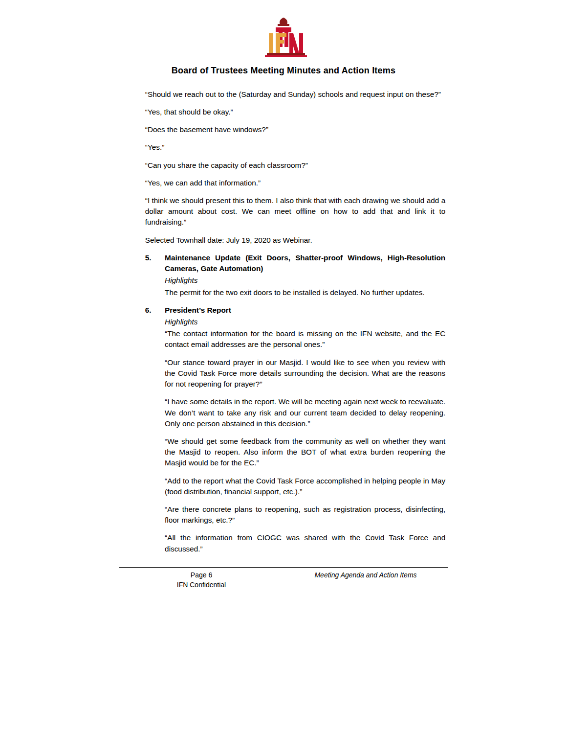Board of Trustees Meeting Minutes and Action Items
“Should we reach out to the (Saturday and Sunday) schools and request input on these?”
“Yes, that should be okay.”
“Does the basement have windows?”
“Yes.”
“Can you share the capacity of each classroom?”
“Yes, we can add that information.”
“I think we should present this to them. I also think that with each drawing we should add a dollar amount about cost. We can meet offline on how to add that and link it to fundraising.”
Selected Townhall date: July 19, 2020 as Webinar.
5.
Maintenance Update (Exit Doors, Shatter-proof Windows, High-Resolution Cameras, Gate Automation)
Highlights
The permit for the two exit doors to be installed is delayed. No further updates.
6.
President’s Report
Highlights
“The contact information for the board is missing on the IFN website, and the EC contact email addresses are the personal ones.”
“Our stance toward prayer in our Masjid. I would like to see when you review with the Covid Task Force more details surrounding the decision. What are the reasons for not reopening for prayer?”
“I have some details in the report. We will be meeting again next week to reevaluate. We don’t want to take any risk and our current team decided to delay reopening. Only one person abstained in this decision.”
“We should get some feedback from the community as well on whether they want the Masjid to reopen. Also inform the BOT of what extra burden reopening the Masjid would be for the EC.”
“Add to the report what the Covid Task Force accomplished in helping people in May (food distribution, financial support, etc.).”
“Are there concrete plans to reopening, such as registration process, disinfecting, floor markings, etc.?”
“All the information from CIOGC was shared with the Covid Task Force and discussed.”
| Page 6 IFN Confidential | Meeting Agenda and Action Items |